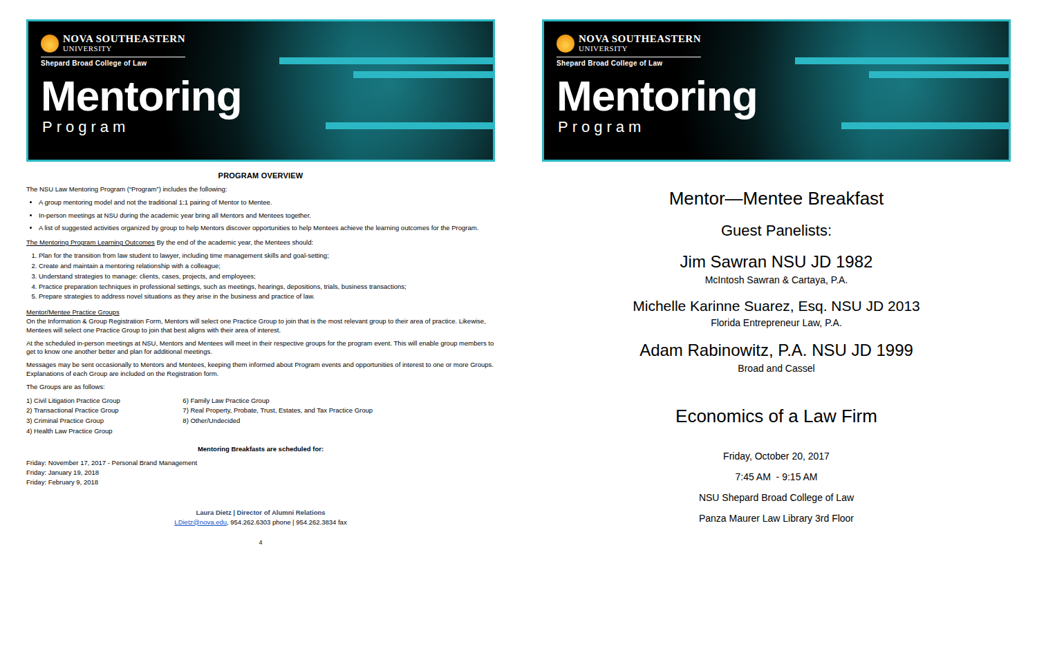NOVA SOUTHEASTERN UNIVERSITY Shepard Broad College of Law
Mentoring
Program
PROGRAM OVERVIEW
The NSU Law Mentoring Program (“Program”) includes the following:
A group mentoring model and not the traditional 1:1 pairing of Mentor to Mentee.
In-person meetings at NSU during the academic year bring all Mentors and Mentees together.
A list of suggested activities organized by group to help Mentors discover opportunities to help Mentees achieve the learning outcomes for the Program.
The Mentoring Program Learning Outcomes By the end of the academic year, the Mentees should:
Plan for the transition from law student to lawyer, including time management skills and goal-setting;
Create and maintain a mentoring relationship with a colleague;
Understand strategies to manage: clients, cases, projects, and employees;
Practice preparation techniques in professional settings, such as meetings, hearings, depositions, trials, business transactions;
Prepare strategies to address novel situations as they arise in the business and practice of law.
Mentor/Mentee Practice Groups
On the Information & Group Registration Form, Mentors will select one Practice Group to join that is the most relevant group to their area of practice. Likewise, Mentees will select one Practice Group to join that best aligns with their area of interest.
At the scheduled in-person meetings at NSU, Mentors and Mentees will meet in their respective groups for the program event. This will enable group members to get to know one another better and plan for additional meetings.
Messages may be sent occasionally to Mentors and Mentees, keeping them informed about Program events and opportunities of interest to one or more Groups. Explanations of each Group are included on the Registration form.
The Groups are as follows:
| 1) Civil Litigation Practice Group | 6) Family Law Practice Group |
| 2) Transactional Practice Group | 7) Real Property, Probate, Trust, Estates, and Tax Practice Group |
| 3) Criminal Practice Group | 8) Other/Undecided |
| 4) Health Law Practice Group | |
Mentoring Breakfasts are scheduled for:
Friday: November 17, 2017 - Personal Brand Management
Friday: January 19, 2018
Friday: February 9, 2018
Laura Dietz | Director of Alumni Relations
LDietz@nova.edu, 954.262.6303 phone | 954.262.3834 fax
4
NOVA SOUTHEASTERN UNIVERSITY Shepard Broad College of Law
Mentoring
Program
Mentor—Mentee Breakfast
Guest Panelists:
Jim Sawran NSU JD 1982
McIntosh Sawran & Cartaya, P.A.
Michelle Karinne Suarez, Esq. NSU JD 2013
Florida Entrepreneur Law, P.A.
Adam Rabinowitz, P.A. NSU JD 1999
Broad and Cassel
Economics of a Law Firm
Friday, October 20, 2017
7:45 AM - 9:15 AM
NSU Shepard Broad College of Law
Panza Maurer Law Library 3rd Floor